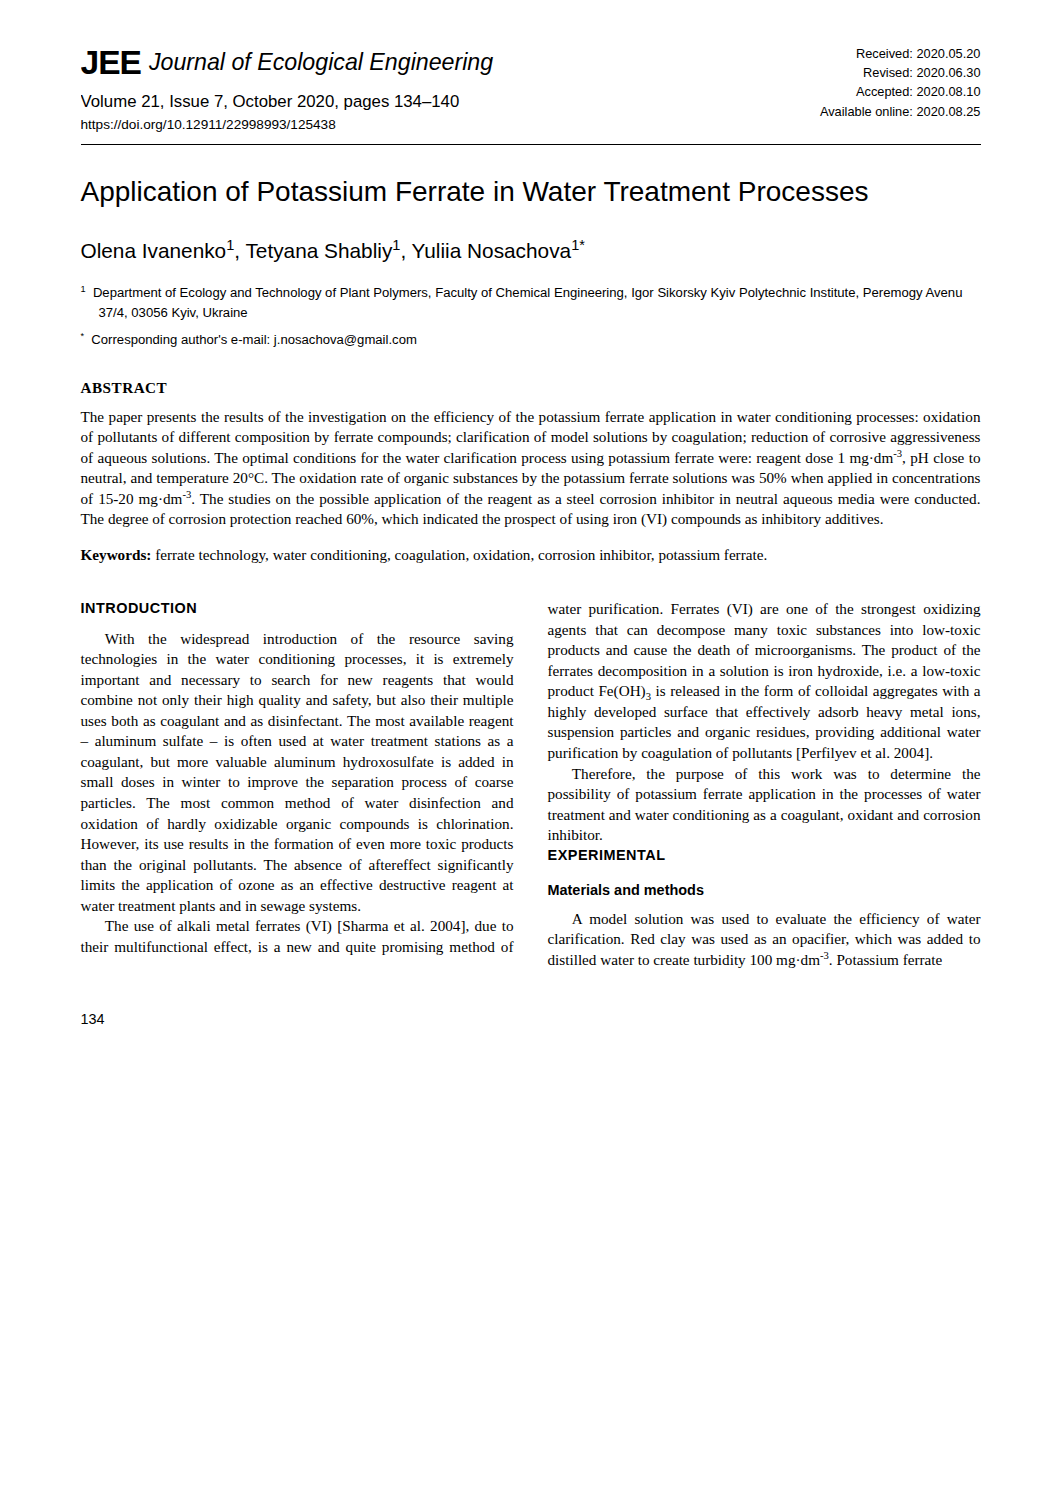JEE Journal of Ecological Engineering
Volume 21, Issue 7, October 2020, pages 134–140
https://doi.org/10.12911/22998993/125438
Received: 2020.05.20
Revised: 2020.06.30
Accepted: 2020.08.10
Available online: 2020.08.25
Application of Potassium Ferrate in Water Treatment Processes
Olena Ivanenko1, Tetyana Shabliy1, Yuliia Nosachova1*
1 Department of Ecology and Technology of Plant Polymers, Faculty of Chemical Engineering, Igor Sikorsky Kyiv Polytechnic Institute, Peremogy Avenu 37/4, 03056 Kyiv, Ukraine
* Corresponding author's e-mail: j.nosachova@gmail.com
ABSTRACT
The paper presents the results of the investigation on the efficiency of the potassium ferrate application in water conditioning processes: oxidation of pollutants of different composition by ferrate compounds; clarification of model solutions by coagulation; reduction of corrosive aggressiveness of aqueous solutions. The optimal conditions for the water clarification process using potassium ferrate were: reagent dose 1 mg·dm-3, pH close to neutral, and temperature 20°C. The oxidation rate of organic substances by the potassium ferrate solutions was 50% when applied in concentrations of 15-20 mg·dm-3. The studies on the possible application of the reagent as a steel corrosion inhibitor in neutral aqueous media were conducted. The degree of corrosion protection reached 60%, which indicated the prospect of using iron (VI) compounds as inhibitory additives.
Keywords: ferrate technology, water conditioning, coagulation, oxidation, corrosion inhibitor, potassium ferrate.
INTRODUCTION
With the widespread introduction of the resource saving technologies in the water conditioning processes, it is extremely important and necessary to search for new reagents that would combine not only their high quality and safety, but also their multiple uses both as coagulant and as disinfectant. The most available reagent – aluminum sulfate – is often used at water treatment stations as a coagulant, but more valuable aluminum hydroxosulfate is added in small doses in winter to improve the separation process of coarse particles. The most common method of water disinfection and oxidation of hardly oxidizable organic compounds is chlorination. However, its use results in the formation of even more toxic products than the original pollutants. The absence of aftereffect significantly limits the application of ozone as an effective destructive reagent at water treatment plants and in sewage systems.
The use of alkali metal ferrates (VI) [Sharma et al. 2004], due to their multifunctional effect, is a new and quite promising method of water purification. Ferrates (VI) are one of the strongest oxidizing agents that can decompose many toxic substances into low-toxic products and cause the death of microorganisms. The product of the ferrates decomposition in a solution is iron hydroxide, i.e. a low-toxic product Fe(OH)3 is released in the form of colloidal aggregates with a highly developed surface that effectively adsorb heavy metal ions, suspension particles and organic residues, providing additional water purification by coagulation of pollutants [Perfilyev et al. 2004].
Therefore, the purpose of this work was to determine the possibility of potassium ferrate application in the processes of water treatment and water conditioning as a coagulant, oxidant and corrosion inhibitor.
EXPERIMENTAL
Materials and methods
A model solution was used to evaluate the efficiency of water clarification. Red clay was used as an opacifier, which was added to distilled water to create turbidity 100 mg·dm-3. Potassium ferrate
134